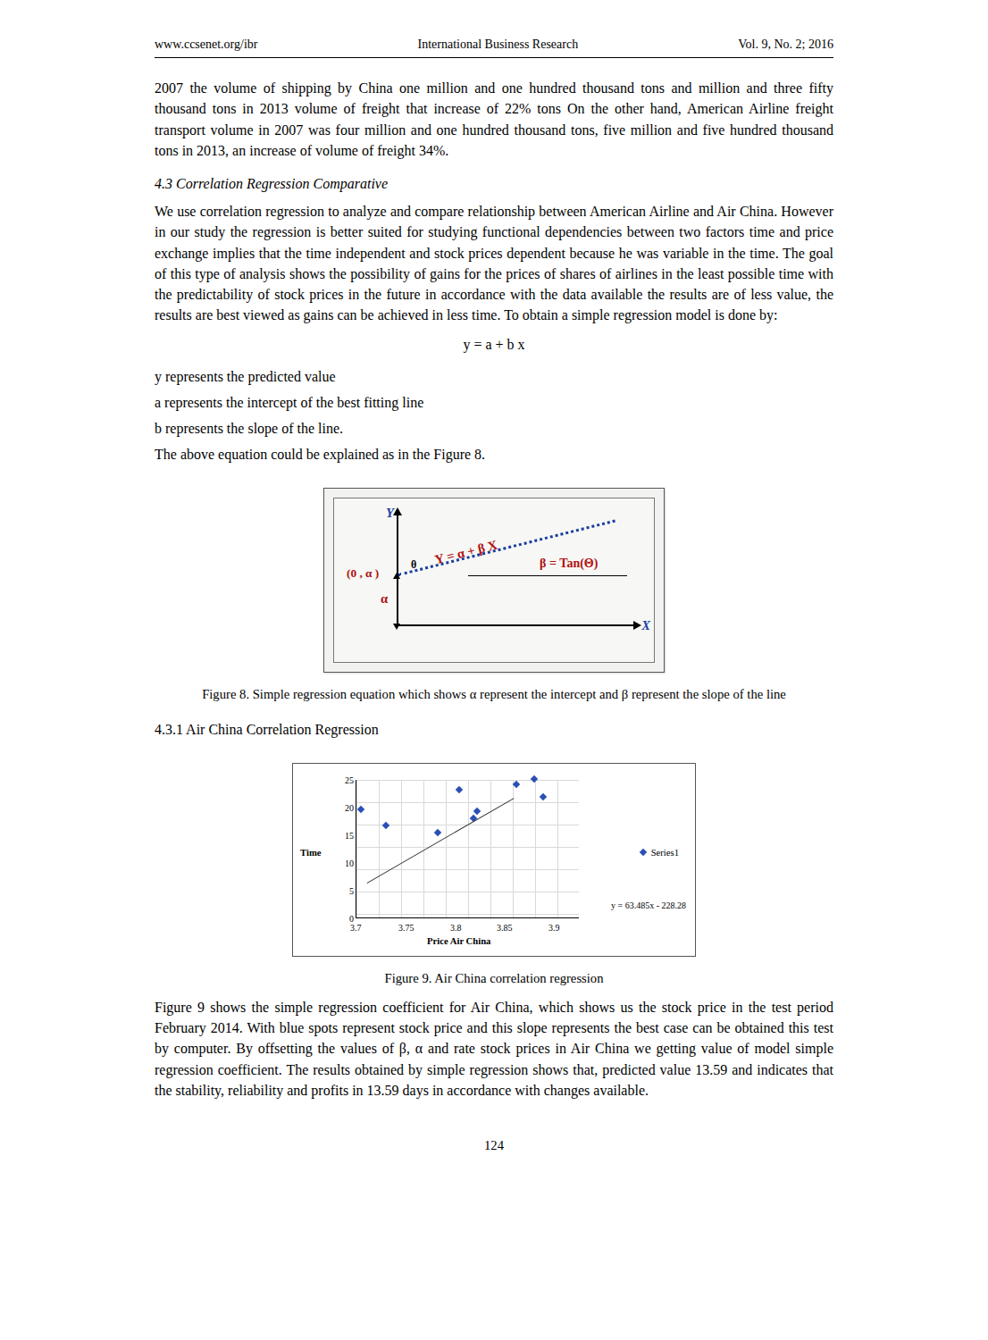www.ccsenet.org/ibr
International Business Research
Vol. 9, No. 2; 2016
2007 the volume of shipping by China one million and one hundred thousand tons and million and three fifty thousand tons in 2013 volume of freight that increase of 22% tons On the other hand, American Airline freight transport volume in 2007 was four million and one hundred thousand tons, five million and five hundred thousand tons in 2013, an increase of volume of freight 34%.
4.3 Correlation Regression Comparative
We use correlation regression to analyze and compare relationship between American Airline and Air China. However in our study the regression is better suited for studying functional dependencies between two factors time and price exchange implies that the time independent and stock prices dependent because he was variable in the time. The goal of this type of analysis shows the possibility of gains for the prices of shares of airlines in the least possible time with the predictability of stock prices in the future in accordance with the data available the results are of less value, the results are best viewed as gains can be achieved in less time. To obtain a simple regression model is done by:
y = a + b x
y represents the predicted value
a represents the intercept of the best fitting line
b represents the slope of the line.
The above equation could be explained as in the Figure 8.
Y
X
α
(0 , α )
θ
Y = α + β X
β = Tan(Θ)
Figure 8. Simple regression equation which shows α represent the intercept and β represent the slope of the line
4.3.1 Air China Correlation Regression
Time
Price Air China
25 20 15 10 5 0
3.7 3.75 3.8 3.85 3.9
Series1
y = 63.485x - 228.28
Figure 9. Air China correlation regression
Figure 9 shows the simple regression coefficient for Air China, which shows us the stock price in the test period February 2014. With blue spots represent stock price and this slope represents the best case can be obtained this test by computer. By offsetting the values of β, α and rate stock prices in Air China we getting value of model simple regression coefficient. The results obtained by simple regression shows that, predicted value 13.59 and indicates that the stability, reliability and profits in 13.59 days in accordance with changes available.
124